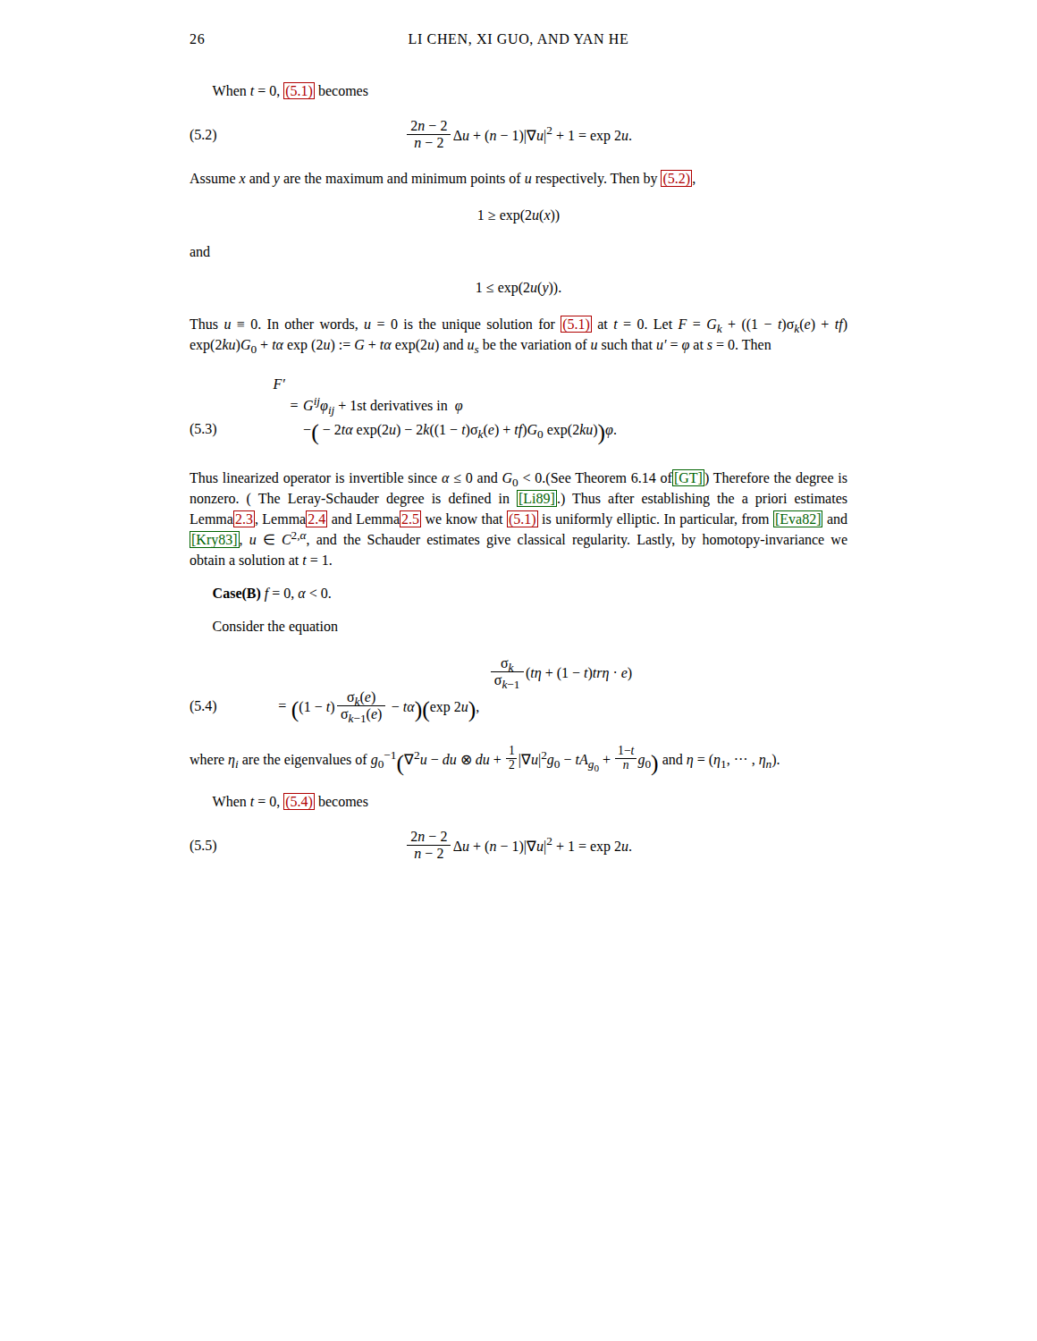26 LI CHEN, XI GUO, AND YAN HE 26
When t = 0, (5.1) becomes
(5.2) 2n − 2 n − 2 Δu + (n − 1)|∇u|2 + 1 = exp 2u.
Assume x and y are the maximum and minimum points of u respectively. Then by (5.2),
1 ≥ exp(2u(x))
and
1 ≤ exp(2u(y)).
Thus u ≡ 0. In other words, u = 0 is the unique solution for (5.1) at t = 0. Let F = Gk + ((1 − t)σk(e) + tf) exp(2ku)G0 + tα exp (2u) := G + tα exp(2u) and us be the variation of u such that u′ = φ at s = 0. Then
F′ = Gij φij + 1st derivatives in φ (5.3) −( − 2tα exp(2u) − 2k((1 − t)σk(e) + tf)G0 exp(2ku)) φ.
Thus linearized operator is invertible since α ≤ 0 and G0 < 0.(See Theorem 6.14 of[GT]) Therefore the degree is nonzero. ( The Leray-Schauder degree is defined in [Li89].) Thus after establishing the a priori estimates Lemma2.3, Lemma2.4 and Lemma2.5 we know that (5.1) is uniformly elliptic. In particular, from [Eva82] and [Kry83], u ∈ C2,α, and the Schauder estimates give classical regularity. Lastly, by homotopy-invariance we obtain a solution at t = 1.
Case(B) f = 0, α < 0.
Consider the equation
σk σk−1(tη + (1 − t)trη · e) (5.4) = ((1 − t)σk(e) σk−1(e) − tα)(exp 2u),
where ηi are the eigenvalues of g0−1(∇2u − du ⊗ du + 12|∇u|2g0 − tAg0 + 1−t n g0) and η = (η1, ··· , ηn).
When t = 0, (5.4) becomes
(5.5) 2n − 2 n − 2 Δu + (n − 1)|∇u|2 + 1 = exp 2u.